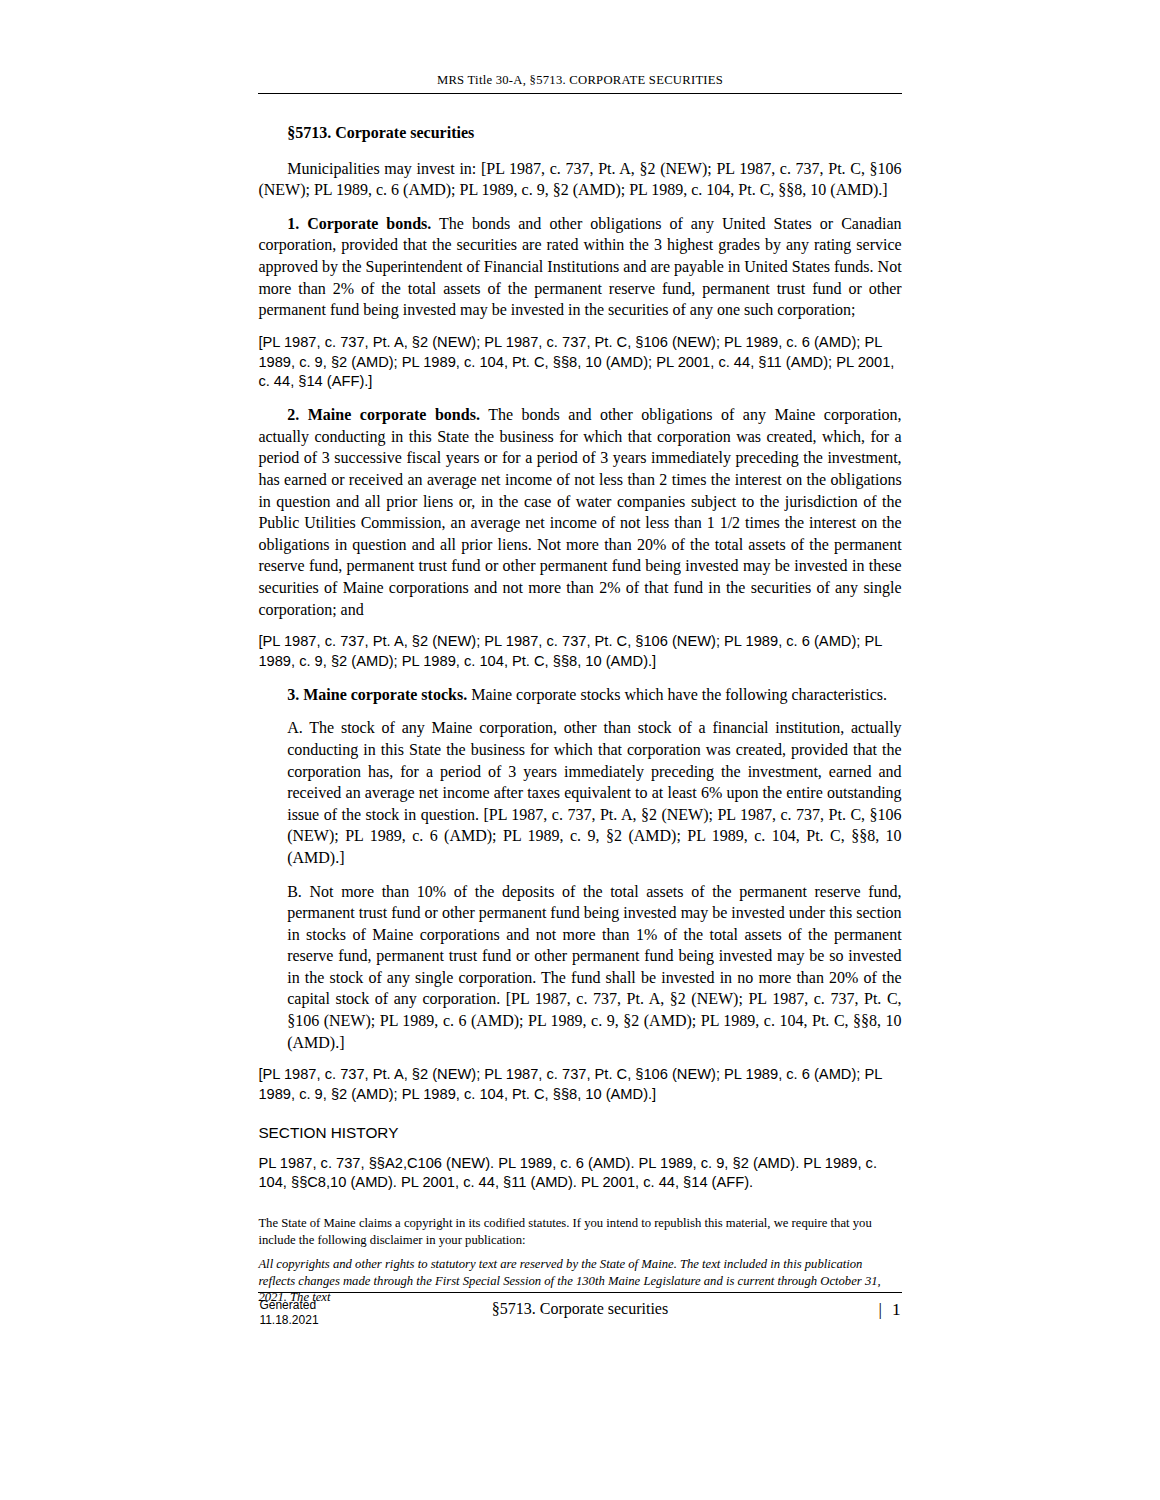MRS Title 30-A, §5713. CORPORATE SECURITIES
§5713. Corporate securities
Municipalities may invest in: [PL 1987, c. 737, Pt. A, §2 (NEW); PL 1987, c. 737, Pt. C, §106 (NEW); PL 1989, c. 6 (AMD); PL 1989, c. 9, §2 (AMD); PL 1989, c. 104, Pt. C, §§8, 10 (AMD).]
1. Corporate bonds. The bonds and other obligations of any United States or Canadian corporation, provided that the securities are rated within the 3 highest grades by any rating service approved by the Superintendent of Financial Institutions and are payable in United States funds. Not more than 2% of the total assets of the permanent reserve fund, permanent trust fund or other permanent fund being invested may be invested in the securities of any one such corporation;
[PL 1987, c. 737, Pt. A, §2 (NEW); PL 1987, c. 737, Pt. C, §106 (NEW); PL 1989, c. 6 (AMD); PL 1989, c. 9, §2 (AMD); PL 1989, c. 104, Pt. C, §§8, 10 (AMD); PL 2001, c. 44, §11 (AMD); PL 2001, c. 44, §14 (AFF).]
2. Maine corporate bonds. The bonds and other obligations of any Maine corporation, actually conducting in this State the business for which that corporation was created, which, for a period of 3 successive fiscal years or for a period of 3 years immediately preceding the investment, has earned or received an average net income of not less than 2 times the interest on the obligations in question and all prior liens or, in the case of water companies subject to the jurisdiction of the Public Utilities Commission, an average net income of not less than 1 1/2 times the interest on the obligations in question and all prior liens. Not more than 20% of the total assets of the permanent reserve fund, permanent trust fund or other permanent fund being invested may be invested in these securities of Maine corporations and not more than 2% of that fund in the securities of any single corporation; and
[PL 1987, c. 737, Pt. A, §2 (NEW); PL 1987, c. 737, Pt. C, §106 (NEW); PL 1989, c. 6 (AMD); PL 1989, c. 9, §2 (AMD); PL 1989, c. 104, Pt. C, §§8, 10 (AMD).]
3. Maine corporate stocks. Maine corporate stocks which have the following characteristics.
A. The stock of any Maine corporation, other than stock of a financial institution, actually conducting in this State the business for which that corporation was created, provided that the corporation has, for a period of 3 years immediately preceding the investment, earned and received an average net income after taxes equivalent to at least 6% upon the entire outstanding issue of the stock in question. [PL 1987, c. 737, Pt. A, §2 (NEW); PL 1987, c. 737, Pt. C, §106 (NEW); PL 1989, c. 6 (AMD); PL 1989, c. 9, §2 (AMD); PL 1989, c. 104, Pt. C, §§8, 10 (AMD).]
B. Not more than 10% of the deposits of the total assets of the permanent reserve fund, permanent trust fund or other permanent fund being invested may be invested under this section in stocks of Maine corporations and not more than 1% of the total assets of the permanent reserve fund, permanent trust fund or other permanent fund being invested may be so invested in the stock of any single corporation. The fund shall be invested in no more than 20% of the capital stock of any corporation. [PL 1987, c. 737, Pt. A, §2 (NEW); PL 1987, c. 737, Pt. C, §106 (NEW); PL 1989, c. 6 (AMD); PL 1989, c. 9, §2 (AMD); PL 1989, c. 104, Pt. C, §§8, 10 (AMD).]
[PL 1987, c. 737, Pt. A, §2 (NEW); PL 1987, c. 737, Pt. C, §106 (NEW); PL 1989, c. 6 (AMD); PL 1989, c. 9, §2 (AMD); PL 1989, c. 104, Pt. C, §§8, 10 (AMD).]
SECTION HISTORY
PL 1987, c. 737, §§A2,C106 (NEW). PL 1989, c. 6 (AMD). PL 1989, c. 9, §2 (AMD). PL 1989, c. 104, §§C8,10 (AMD). PL 2001, c. 44, §11 (AMD). PL 2001, c. 44, §14 (AFF).
The State of Maine claims a copyright in its codified statutes. If you intend to republish this material, we require that you include the following disclaimer in your publication:
All copyrights and other rights to statutory text are reserved by the State of Maine. The text included in this publication reflects changes made through the First Special Session of the 130th Maine Legislature and is current through October 31, 2021. The text
| Generated 11.18.2021 | §5713. Corporate securities | / 1 |